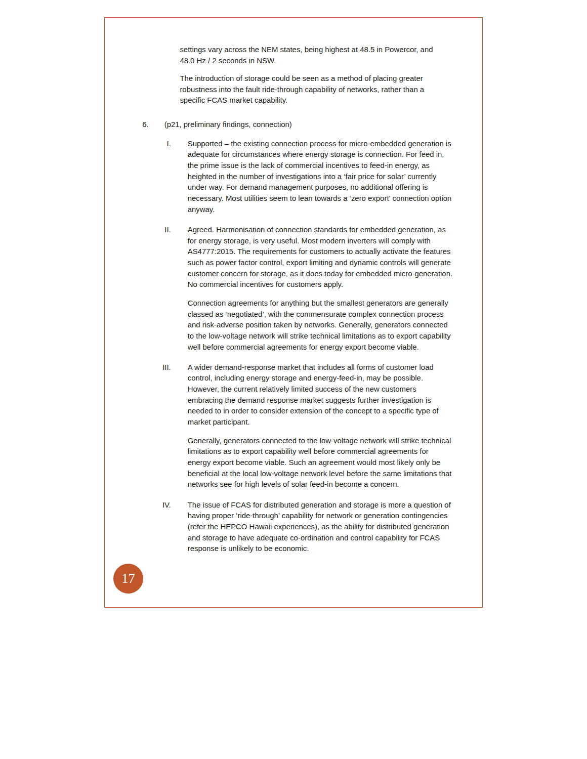settings vary across the NEM states, being highest at 48.5 in Powercor, and 48.0 Hz / 2 seconds in NSW.
The introduction of storage could be seen as a method of placing greater robustness into the fault ride-through capability of networks, rather than a specific FCAS market capability.
(p21, preliminary findings, connection)
Supported – the existing connection process for micro-embedded generation is adequate for circumstances where energy storage is connection. For feed in, the prime issue is the lack of commercial incentives to feed-in energy, as heighted in the number of investigations into a ‘fair price for solar’ currently under way. For demand management purposes, no additional offering is necessary. Most utilities seem to lean towards a ‘zero export’ connection option anyway.
Agreed. Harmonisation of connection standards for embedded generation, as for energy storage, is very useful. Most modern inverters will comply with AS4777:2015. The requirements for customers to actually activate the features such as power factor control, export limiting and dynamic controls will generate customer concern for storage, as it does today for embedded micro-generation. No commercial incentives for customers apply.
Connection agreements for anything but the smallest generators are generally classed as ‘negotiated’, with the commensurate complex connection process and risk-adverse position taken by networks. Generally, generators connected to the low-voltage network will strike technical limitations as to export capability well before commercial agreements for energy export become viable.
A wider demand-response market that includes all forms of customer load control, including energy storage and energy-feed-in, may be possible. However, the current relatively limited success of the new customers embracing the demand response market suggests further investigation is needed to in order to consider extension of the concept to a specific type of market participant.
Generally, generators connected to the low-voltage network will strike technical limitations as to export capability well before commercial agreements for energy export become viable. Such an agreement would most likely only be beneficial at the local low-voltage network level before the same limitations that networks see for high levels of solar feed-in become a concern.
The issue of FCAS for distributed generation and storage is more a question of having proper ‘ride-through’ capability for network or generation contingencies (refer the HEPCO Hawaii experiences), as the ability for distributed generation and storage to have adequate co-ordination and control capability for FCAS response is unlikely to be economic.
17